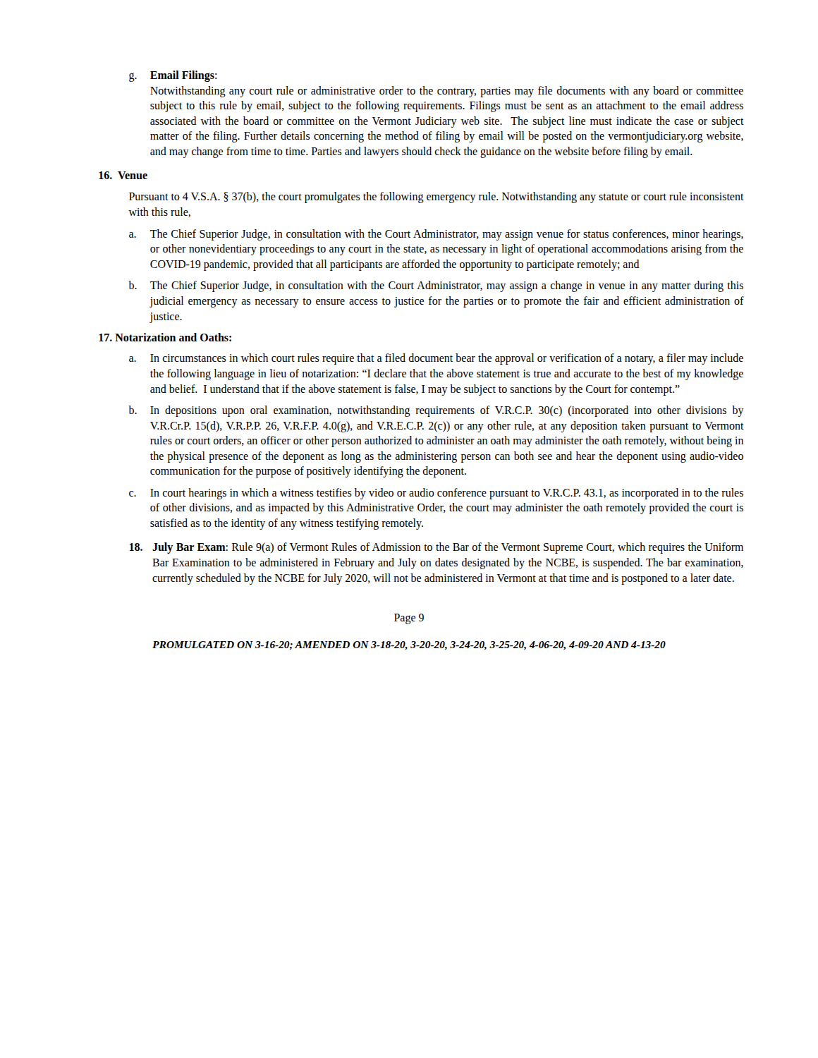g. Email Filings:
Notwithstanding any court rule or administrative order to the contrary, parties may file documents with any board or committee subject to this rule by email, subject to the following requirements. Filings must be sent as an attachment to the email address associated with the board or committee on the Vermont Judiciary web site. The subject line must indicate the case or subject matter of the filing. Further details concerning the method of filing by email will be posted on the vermontjudiciary.org website, and may change from time to time. Parties and lawyers should check the guidance on the website before filing by email.
16. Venue
Pursuant to 4 V.S.A. § 37(b), the court promulgates the following emergency rule. Notwithstanding any statute or court rule inconsistent with this rule,
a. The Chief Superior Judge, in consultation with the Court Administrator, may assign venue for status conferences, minor hearings, or other nonevidentiary proceedings to any court in the state, as necessary in light of operational accommodations arising from the COVID-19 pandemic, provided that all participants are afforded the opportunity to participate remotely; and
b. The Chief Superior Judge, in consultation with the Court Administrator, may assign a change in venue in any matter during this judicial emergency as necessary to ensure access to justice for the parties or to promote the fair and efficient administration of justice.
17. Notarization and Oaths:
a. In circumstances in which court rules require that a filed document bear the approval or verification of a notary, a filer may include the following language in lieu of notarization: “I declare that the above statement is true and accurate to the best of my knowledge and belief. I understand that if the above statement is false, I may be subject to sanctions by the Court for contempt.”
b. In depositions upon oral examination, notwithstanding requirements of V.R.C.P. 30(c) (incorporated into other divisions by V.R.Cr.P. 15(d), V.R.P.P. 26, V.R.F.P. 4.0(g), and V.R.E.C.P. 2(c)) or any other rule, at any deposition taken pursuant to Vermont rules or court orders, an officer or other person authorized to administer an oath may administer the oath remotely, without being in the physical presence of the deponent as long as the administering person can both see and hear the deponent using audio-video communication for the purpose of positively identifying the deponent.
c. In court hearings in which a witness testifies by video or audio conference pursuant to V.R.C.P. 43.1, as incorporated in to the rules of other divisions, and as impacted by this Administrative Order, the court may administer the oath remotely provided the court is satisfied as to the identity of any witness testifying remotely.
18. July Bar Exam: Rule 9(a) of Vermont Rules of Admission to the Bar of the Vermont Supreme Court, which requires the Uniform Bar Examination to be administered in February and July on dates designated by the NCBE, is suspended. The bar examination, currently scheduled by the NCBE for July 2020, will not be administered in Vermont at that time and is postponed to a later date.
Page 9
PROMULGATED ON 3-16-20; AMENDED ON 3-18-20, 3-20-20, 3-24-20, 3-25-20, 4-06-20, 4-09-20 AND 4-13-20